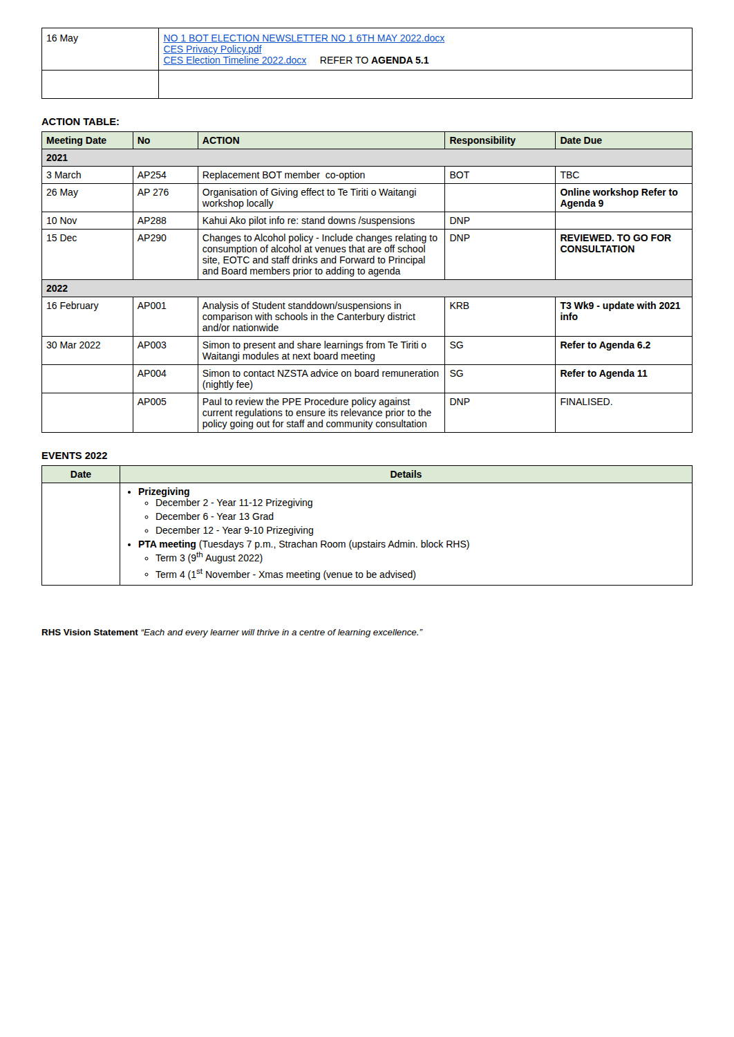| 16 May | NO 1 BOT ELECTION NEWSLETTER NO 1 6TH MAY 2022.docx CES Privacy Policy.pdf CES Election Timeline 2022.docx REFER TO AGENDA 5.1 |
ACTION TABLE:
| Meeting Date | No | ACTION | Responsibility | Date Due |
| --- | --- | --- | --- | --- |
| 2021 |
| 3 March | AP254 | Replacement BOT member co-option | BOT | TBC |
| 26 May | AP 276 | Organisation of Giving effect to Te Tiriti o Waitangi workshop locally | | Online workshop Refer to Agenda 9 |
| 10 Nov | AP288 | Kahui Ako pilot info re: stand downs /suspensions | DNP | |
| 15 Dec | AP290 | Changes to Alcohol policy - Include changes relating to consumption of alcohol at venues that are off school site, EOTC and staff drinks and Forward to Principal and Board members prior to adding to agenda | DNP | REVIEWED. TO GO FOR CONSULTATION |
| 2022 |
| 16 February | AP001 | Analysis of Student standdown/suspensions in comparison with schools in the Canterbury district and/or nationwide | KRB | T3 Wk9 - update with 2021 info |
| 30 Mar 2022 | AP003 | Simon to present and share learnings from Te Tiriti o Waitangi modules at next board meeting | SG | Refer to Agenda 6.2 |
| | AP004 | Simon to contact NZSTA advice on board remuneration (nightly fee) | SG | Refer to Agenda 11 |
| | AP005 | Paul to review the PPE Procedure policy against current regulations to ensure its relevance prior to the policy going out for staff and community consultation | DNP | FINALISED. |
EVENTS 2022
| Date | Details |
| --- | --- |
| | Prizegiving December 2 - Year 11-12 Prizegiving December 6 - Year 13 Grad December 12 - Year 9-10 Prizegiving PTA meeting (Tuesdays 7 p.m., Strachan Room (upstairs Admin. block RHS) Term 3 (9 th August 2022) Term 4 (1 st November - Xmas meeting (venue to be advised) |
RHS Vision Statement “Each and every learner will thrive in a centre of learning excellence.”